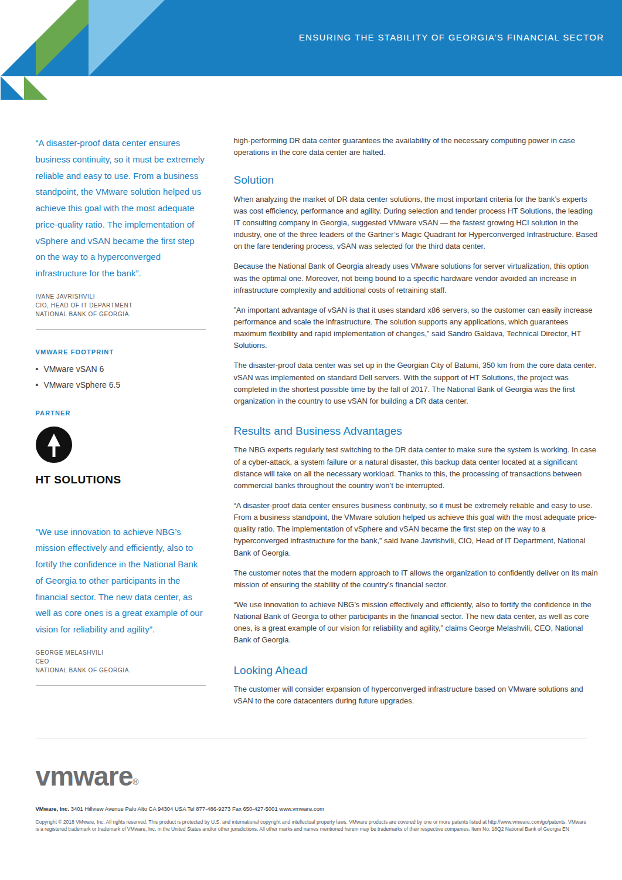Ensuring the Stability of Georgia’s Financial Sector
“A disaster-proof data center ensures business continuity, so it must be extremely reliable and easy to use. From a business standpoint, the VMware solution helped us achieve this goal with the most adequate price-quality ratio. The implementation of vSphere and vSAN became the first step on the way to a hyperconverged infrastructure for the bank”.
Ivane Javrishvili
CIO, Head of IT Department
National Bank of Georgia.
VMware Footprint
VMware vSAN 6
VMware vSphere 6.5
Partner
HT SOLUTIONS
"We use innovation to achieve NBG’s mission effectively and efficiently, also to fortify the confidence in the National Bank of Georgia to other participants in the financial sector. The new data center, as well as core ones is a great example of our vision for reliability and agility”.
George Melashvili
CEO
National Bank of Georgia.
high-performing DR data center guarantees the availability of the necessary computing power in case operations in the core data center are halted.
Solution
When analyzing the market of DR data center solutions, the most important criteria for the bank’s experts was cost efficiency, performance and agility. During selection and tender process HT Solutions, the leading IT consulting company in Georgia, suggested VMware vSAN — the fastest growing HCI solution in the industry, one of the three leaders of the Gartner’s Magic Quadrant for Hyperconverged Infrastructure. Based on the fare tendering process, vSAN was selected for the third data center.
Because the National Bank of Georgia already uses VMware solutions for server virtualization, this option was the optimal one. Moreover, not being bound to a specific hardware vendor avoided an increase in infrastructure complexity and additional costs of retraining staff.
”An important advantage of vSAN is that it uses standard x86 servers, so the customer can easily increase performance and scale the infrastructure. The solution supports any applications, which guarantees maximum flexibility and rapid implementation of changes,” said Sandro Galdava, Technical Director, HT Solutions.
The disaster-proof data center was set up in the Georgian City of Batumi, 350 km from the core data center. vSAN was implemented on standard Dell servers. With the support of HT Solutions, the project was completed in the shortest possible time by the fall of 2017. The National Bank of Georgia was the first organization in the country to use vSAN for building a DR data center.
Results and Business Advantages
The NBG experts regularly test switching to the DR data center to make sure the system is working. In case of a cyber-attack, a system failure or a natural disaster, this backup data center located at a significant distance will take on all the necessary workload. Thanks to this, the processing of transactions between commercial banks throughout the country won’t be interrupted.
“A disaster-proof data center ensures business continuity, so it must be extremely reliable and easy to use. From a business standpoint, the VMware solution helped us achieve this goal with the most adequate price-quality ratio. The implementation of vSphere and vSAN became the first step on the way to a hyperconverged infrastructure for the bank,” said Ivane Javrishvili, CIO, Head of IT Department, National Bank of Georgia.
The customer notes that the modern approach to IT allows the organization to confidently deliver on its main mission of ensuring the stability of the country’s financial sector.
“We use innovation to achieve NBG’s mission effectively and efficiently, also to fortify the confidence in the National Bank of Georgia to other participants in the financial sector. The new data center, as well as core ones, is a great example of our vision for reliability and agility,” claims George Melashvili, CEO, National Bank of Georgia.
Looking Ahead
The customer will consider expansion of hyperconverged infrastructure based on VMware solutions and vSAN to the core datacenters during future upgrades.
vm ware®
VMware, Inc. 3401 Hillview Avenue Palo Alto CA 94304 USA Tel 877-486-9273 Fax 650-427-5001 www.vmware.com
Copyright © 2018 VMware, Inc. All rights reserved. This product is protected by U.S. and international copyright and intellectual property laws. VMware products are covered by one or more patents listed at http://www.vmware.com/go/patents. VMware is a registered trademark or trademark of VMware, Inc. in the United States and/or other jurisdictions. All other marks and names mentioned herein may be trademarks of their respective companies. Item No: 18Q2 National Bank of Georgia EN